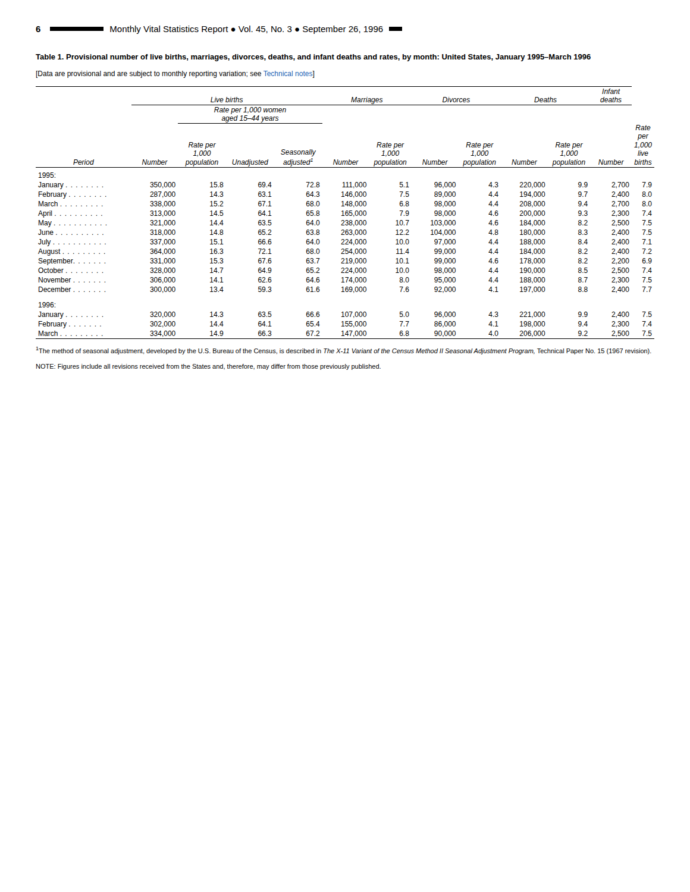6 Monthly Vital Statistics Report ● Vol. 45, No. 3 ● September 26, 1996
Table 1. Provisional number of live births, marriages, divorces, deaths, and infant deaths and rates, by month: United States, January 1995–March 1996
[Data are provisional and are subject to monthly reporting variation; see Technical notes]
| | Live births | Marriages | Divorces | Deaths | Infant deaths |
| --- | --- | --- | --- | --- | --- |
| | | Rate per 1,000 women aged 15–44 years | | | | |
| Period | Number | Rate per 1,000 population | Unadjusted | Seasonally adjusted 1 | Number | Rate per 1,000 population | Number | Rate per 1,000 population | Number | Rate per 1,000 population | Number | Rate per 1,000 live births |
| 1995: |
| January . . . . . . . . | 350,000 | 15.8 | 69.4 | 72.8 | 111,000 | 5.1 | 96,000 | 4.3 | 220,000 | 9.9 | 2,700 | 7.9 |
| February . . . . . . . . | 287,000 | 14.3 | 63.1 | 64.3 | 146,000 | 7.5 | 89,000 | 4.4 | 194,000 | 9.7 | 2,400 | 8.0 |
| March . . . . . . . . . | 338,000 | 15.2 | 67.1 | 68.0 | 148,000 | 6.8 | 98,000 | 4.4 | 208,000 | 9.4 | 2,700 | 8.0 |
| April . . . . . . . . . . | 313,000 | 14.5 | 64.1 | 65.8 | 165,000 | 7.9 | 98,000 | 4.6 | 200,000 | 9.3 | 2,300 | 7.4 |
| May . . . . . . . . . . . | 321,000 | 14.4 | 63.5 | 64.0 | 238,000 | 10.7 | 103,000 | 4.6 | 184,000 | 8.2 | 2,500 | 7.5 |
| June . . . . . . . . . . | 318,000 | 14.8 | 65.2 | 63.8 | 263,000 | 12.2 | 104,000 | 4.8 | 180,000 | 8.3 | 2,400 | 7.5 |
| July . . . . . . . . . . . | 337,000 | 15.1 | 66.6 | 64.0 | 224,000 | 10.0 | 97,000 | 4.4 | 188,000 | 8.4 | 2,400 | 7.1 |
| August . . . . . . . . . | 364,000 | 16.3 | 72.1 | 68.0 | 254,000 | 11.4 | 99,000 | 4.4 | 184,000 | 8.2 | 2,400 | 7.2 |
| September . . . . . . . | 331,000 | 15.3 | 67.6 | 63.7 | 219,000 | 10.1 | 99,000 | 4.6 | 178,000 | 8.2 | 2,200 | 6.9 |
| October . . . . . . . . | 328,000 | 14.7 | 64.9 | 65.2 | 224,000 | 10.0 | 98,000 | 4.4 | 190,000 | 8.5 | 2,500 | 7.4 |
| November . . . . . . . | 306,000 | 14.1 | 62.6 | 64.6 | 174,000 | 8.0 | 95,000 | 4.4 | 188,000 | 8.7 | 2,300 | 7.5 |
| December . . . . . . . | 300,000 | 13.4 | 59.3 | 61.6 | 169,000 | 7.6 | 92,000 | 4.1 | 197,000 | 8.8 | 2,400 | 7.7 |
| 1996: |
| January . . . . . . . . | 320,000 | 14.3 | 63.5 | 66.6 | 107,000 | 5.0 | 96,000 | 4.3 | 221,000 | 9.9 | 2,400 | 7.5 |
| February . . . . . . . | 302,000 | 14.4 | 64.1 | 65.4 | 155,000 | 7.7 | 86,000 | 4.1 | 198,000 | 9.4 | 2,300 | 7.4 |
| March . . . . . . . . . | 334,000 | 14.9 | 66.3 | 67.2 | 147,000 | 6.8 | 90,000 | 4.0 | 206,000 | 9.2 | 2,500 | 7.5 |
1The method of seasonal adjustment, developed by the U.S. Bureau of the Census, is described in The X-11 Variant of the Census Method II Seasonal Adjustment Program, Technical Paper No. 15 (1967 revision).
NOTE: Figures include all revisions received from the States and, therefore, may differ from those previously published.